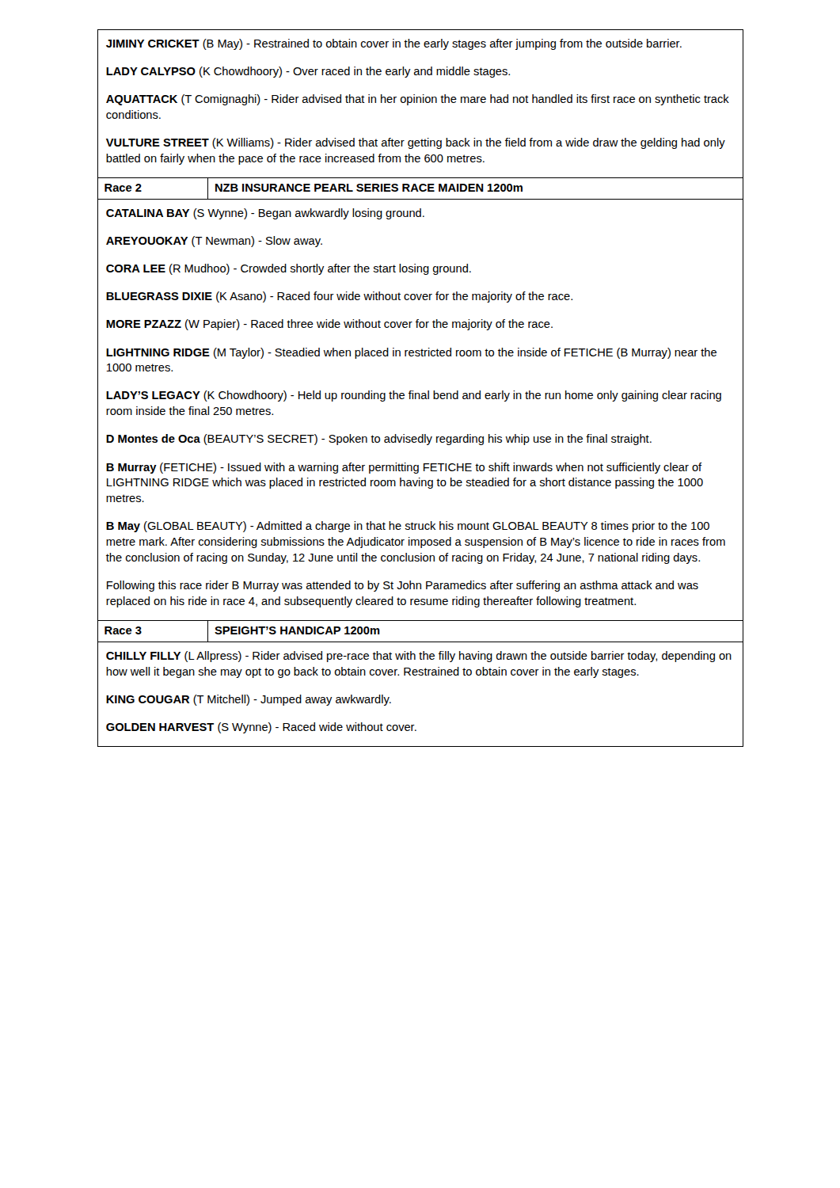JIMINY CRICKET (B May) - Restrained to obtain cover in the early stages after jumping from the outside barrier.
LADY CALYPSO (K Chowdhoory) - Over raced in the early and middle stages.
AQUATTACK (T Comignaghi) - Rider advised that in her opinion the mare had not handled its first race on synthetic track conditions.
VULTURE STREET (K Williams) - Rider advised that after getting back in the field from a wide draw the gelding had only battled on fairly when the pace of the race increased from the 600 metres.
Race 2
NZB INSURANCE PEARL SERIES RACE MAIDEN 1200m
CATALINA BAY (S Wynne) - Began awkwardly losing ground.
AREYOUOKAY (T Newman) - Slow away.
CORA LEE (R Mudhoo) - Crowded shortly after the start losing ground.
BLUEGRASS DIXIE (K Asano) - Raced four wide without cover for the majority of the race.
MORE PZAZZ (W Papier) - Raced three wide without cover for the majority of the race.
LIGHTNING RIDGE (M Taylor) - Steadied when placed in restricted room to the inside of FETICHE (B Murray) near the 1000 metres.
LADY’S LEGACY (K Chowdhoory) - Held up rounding the final bend and early in the run home only gaining clear racing room inside the final 250 metres.
D Montes de Oca (BEAUTY’S SECRET) - Spoken to advisedly regarding his whip use in the final straight.
B Murray (FETICHE) - Issued with a warning after permitting FETICHE to shift inwards when not sufficiently clear of LIGHTNING RIDGE which was placed in restricted room having to be steadied for a short distance passing the 1000 metres.
B May (GLOBAL BEAUTY) - Admitted a charge in that he struck his mount GLOBAL BEAUTY 8 times prior to the 100 metre mark. After considering submissions the Adjudicator imposed a suspension of B May’s licence to ride in races from the conclusion of racing on Sunday, 12 June until the conclusion of racing on Friday, 24 June, 7 national riding days.
Following this race rider B Murray was attended to by St John Paramedics after suffering an asthma attack and was replaced on his ride in race 4, and subsequently cleared to resume riding thereafter following treatment.
Race 3
SPEIGHT’S HANDICAP 1200m
CHILLY FILLY (L Allpress) - Rider advised pre-race that with the filly having drawn the outside barrier today, depending on how well it began she may opt to go back to obtain cover. Restrained to obtain cover in the early stages.
KING COUGAR (T Mitchell) - Jumped away awkwardly.
GOLDEN HARVEST (S Wynne) - Raced wide without cover.